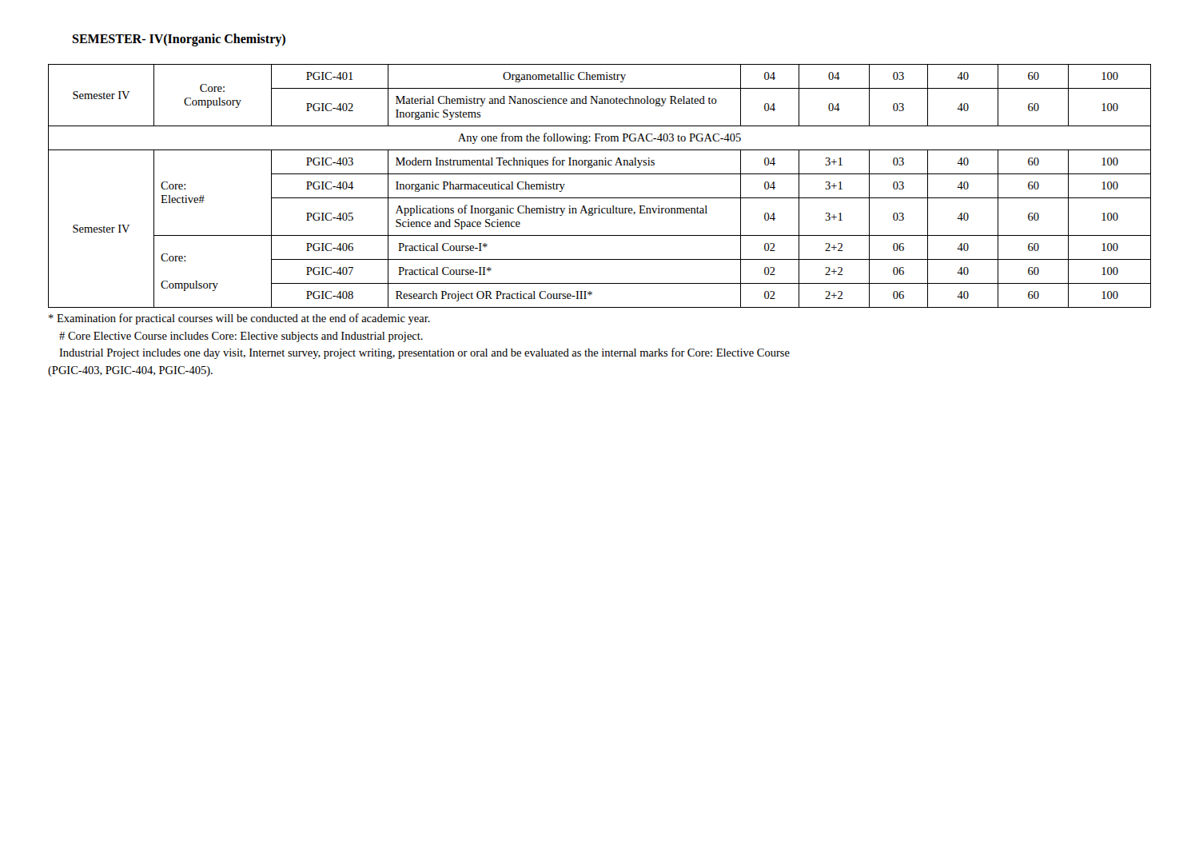SEMESTER- IV(Inorganic Chemistry)
| Semester IV | Core: Compulsory | PGIC-401 | Organometallic Chemistry | 04 | 04 | 03 | 40 | 60 | 100 |
| PGIC-402 | Material Chemistry and Nanoscience and Nanotechnology Related to Inorganic Systems | 04 | 04 | 03 | 40 | 60 | 100 |
| Any one from the following: From PGAC-403 to PGAC-405 |
| Semester IV | Core: Elective# | PGIC-403 | Modern Instrumental Techniques for Inorganic Analysis | 04 | 3+1 | 03 | 40 | 60 | 100 |
| PGIC-404 | Inorganic Pharmaceutical Chemistry | 04 | 3+1 | 03 | 40 | 60 | 100 |
| PGIC-405 | Applications of Inorganic Chemistry in Agriculture, Environmental Science and Space Science | 04 | 3+1 | 03 | 40 | 60 | 100 |
| Core: Compulsory | PGIC-406 | Practical Course-I* | 02 | 2+2 | 06 | 40 | 60 | 100 |
| PGIC-407 | Practical Course-II* | 02 | 2+2 | 06 | 40 | 60 | 100 |
| PGIC-408 | Research Project OR Practical Course-III* | 02 | 2+2 | 06 | 40 | 60 | 100 |
* Examination for practical courses will be conducted at the end of academic year.
# Core Elective Course includes Core: Elective subjects and Industrial project.
Industrial Project includes one day visit, Internet survey, project writing, presentation or oral and be evaluated as the internal marks for Core: Elective Course
(PGIC-403, PGIC-404, PGIC-405).